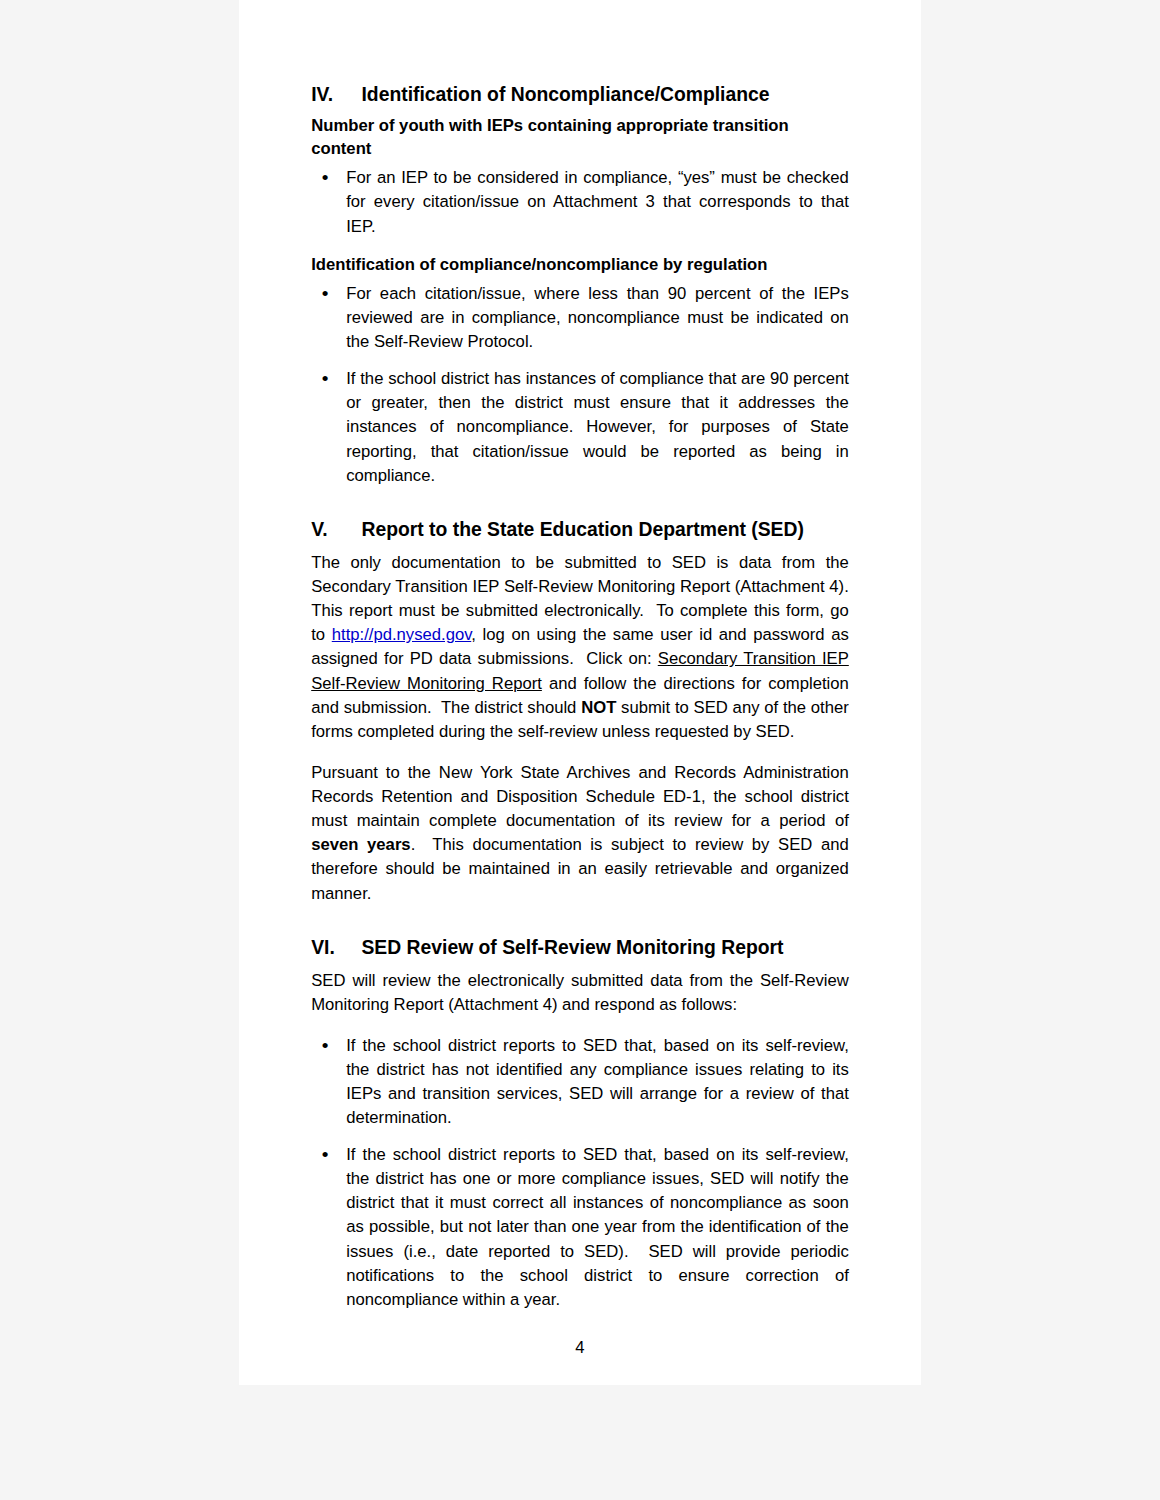IV. Identification of Noncompliance/Compliance
Number of youth with IEPs containing appropriate transition content
For an IEP to be considered in compliance, “yes” must be checked for every citation/issue on Attachment 3 that corresponds to that IEP.
Identification of compliance/noncompliance by regulation
For each citation/issue, where less than 90 percent of the IEPs reviewed are in compliance, noncompliance must be indicated on the Self-Review Protocol.
If the school district has instances of compliance that are 90 percent or greater, then the district must ensure that it addresses the instances of noncompliance. However, for purposes of State reporting, that citation/issue would be reported as being in compliance.
V. Report to the State Education Department (SED)
The only documentation to be submitted to SED is data from the Secondary Transition IEP Self-Review Monitoring Report (Attachment 4). This report must be submitted electronically. To complete this form, go to http://pd.nysed.gov, log on using the same user id and password as assigned for PD data submissions. Click on: Secondary Transition IEP Self-Review Monitoring Report and follow the directions for completion and submission. The district should NOT submit to SED any of the other forms completed during the self-review unless requested by SED.
Pursuant to the New York State Archives and Records Administration Records Retention and Disposition Schedule ED-1, the school district must maintain complete documentation of its review for a period of seven years. This documentation is subject to review by SED and therefore should be maintained in an easily retrievable and organized manner.
VI. SED Review of Self-Review Monitoring Report
SED will review the electronically submitted data from the Self-Review Monitoring Report (Attachment 4) and respond as follows:
If the school district reports to SED that, based on its self-review, the district has not identified any compliance issues relating to its IEPs and transition services, SED will arrange for a review of that determination.
If the school district reports to SED that, based on its self-review, the district has one or more compliance issues, SED will notify the district that it must correct all instances of noncompliance as soon as possible, but not later than one year from the identification of the issues (i.e., date reported to SED). SED will provide periodic notifications to the school district to ensure correction of noncompliance within a year.
4